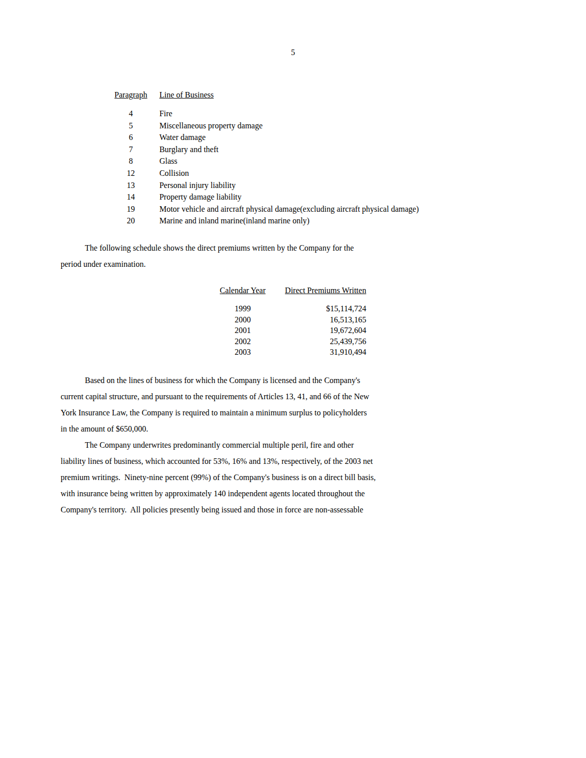5
| Paragraph | Line of Business |
| --- | --- |
| 4 | Fire |
| 5 | Miscellaneous property damage |
| 6 | Water damage |
| 7 | Burglary and theft |
| 8 | Glass |
| 12 | Collision |
| 13 | Personal injury liability |
| 14 | Property damage liability |
| 19 | Motor vehicle and aircraft physical damage(excluding aircraft physical damage) |
| 20 | Marine and inland marine(inland marine only) |
The following schedule shows the direct premiums written by the Company for the
period under examination.
| Calendar Year | Direct Premiums Written |
| --- | --- |
| 1999 | $15,114,724 |
| 2000 | 16,513,165 |
| 2001 | 19,672,604 |
| 2002 | 25,439,756 |
| 2003 | 31,910,494 |
Based on the lines of business for which the Company is licensed and the Company's
current capital structure, and pursuant to the requirements of Articles 13, 41, and 66 of the New
York Insurance Law, the Company is required to maintain a minimum surplus to policyholders
in the amount of $650,000.
The Company underwrites predominantly commercial multiple peril, fire and other
liability lines of business, which accounted for 53%, 16% and 13%, respectively, of the 2003 net
premium writings. Ninety-nine percent (99%) of the Company's business is on a direct bill basis,
with insurance being written by approximately 140 independent agents located throughout the
Company's territory. All policies presently being issued and those in force are non-assessable